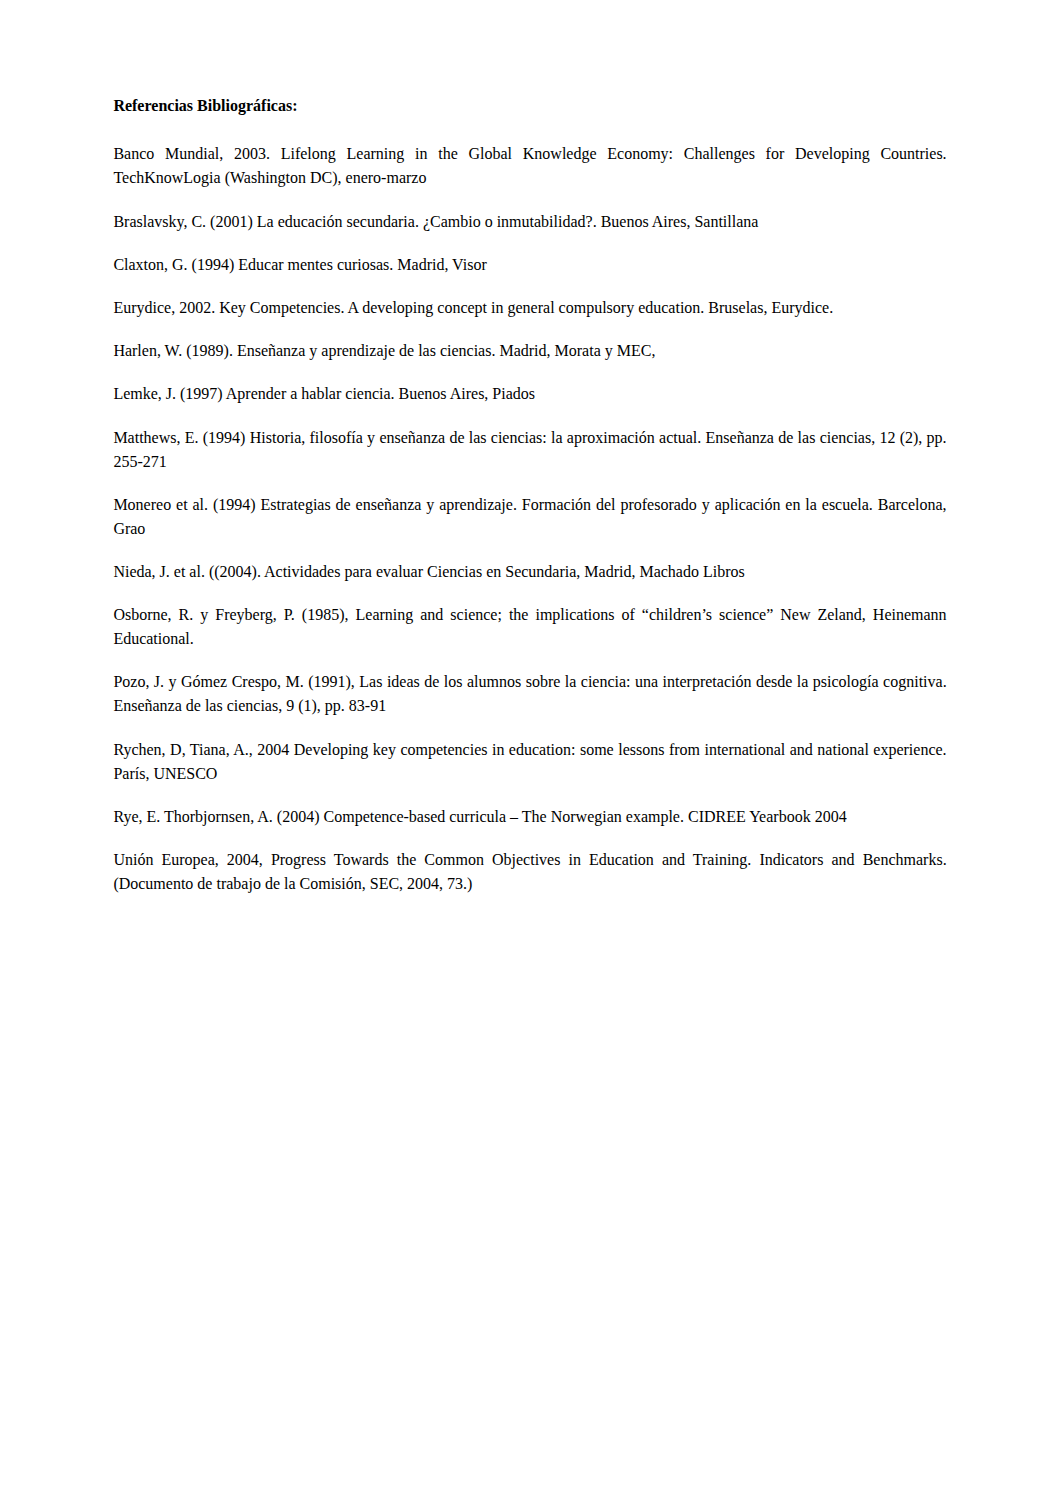Referencias Bibliográficas:
Banco Mundial, 2003. Lifelong Learning in the Global Knowledge Economy: Challenges for Developing Countries. TechKnowLogia (Washington DC), enero-marzo
Braslavsky, C. (2001) La educación secundaria. ¿Cambio o inmutabilidad?. Buenos Aires, Santillana
Claxton, G. (1994) Educar mentes curiosas. Madrid, Visor
Eurydice, 2002. Key Competencies. A developing concept in general compulsory education. Bruselas, Eurydice.
Harlen, W. (1989). Enseñanza y aprendizaje de las ciencias. Madrid, Morata y MEC,
Lemke, J. (1997) Aprender a hablar ciencia. Buenos Aires, Piados
Matthews, E. (1994) Historia, filosofía y enseñanza de las ciencias: la aproximación actual. Enseñanza de las ciencias, 12 (2), pp. 255-271
Monereo et al. (1994) Estrategias de enseñanza y aprendizaje. Formación del profesorado y aplicación en la escuela. Barcelona, Grao
Nieda, J. et al. ((2004). Actividades para evaluar Ciencias en Secundaria, Madrid, Machado Libros
Osborne, R. y Freyberg, P. (1985), Learning and science; the implications of “children’s science” New Zeland, Heinemann Educational.
Pozo, J. y Gómez Crespo, M. (1991), Las ideas de los alumnos sobre la ciencia: una interpretación desde la psicología cognitiva. Enseñanza de las ciencias, 9 (1), pp. 83-91
Rychen, D, Tiana, A., 2004 Developing key competencies in education: some lessons from international and national experience. París, UNESCO
Rye, E. Thorbjornsen, A. (2004) Competence-based curricula – The Norwegian example. CIDREE Yearbook 2004
Unión Europea, 2004, Progress Towards the Common Objectives in Education and Training. Indicators and Benchmarks. (Documento de trabajo de la Comisión, SEC, 2004, 73.)